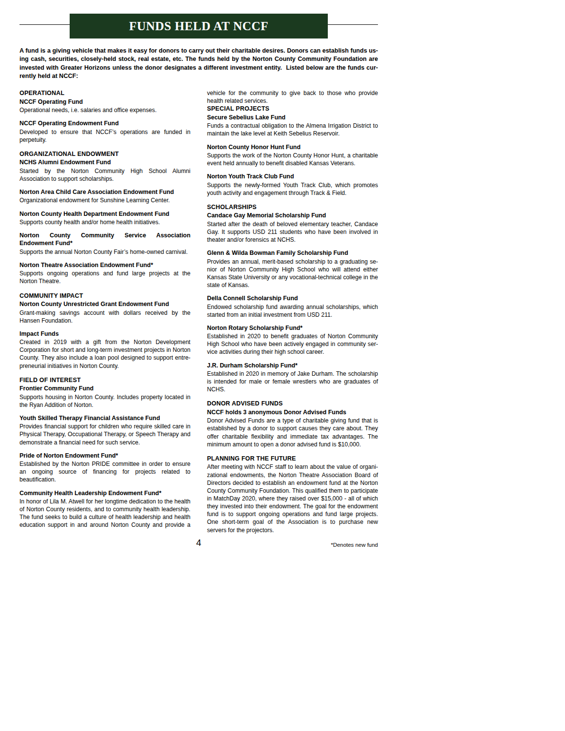FUNDS HELD AT NCCF
A fund is a giving vehicle that makes it easy for donors to carry out their charitable desires. Donors can establish funds using cash, securities, closely-held stock, real estate, etc. The funds held by the Norton County Community Foundation are invested with Greater Horizons unless the donor designates a different investment entity. Listed below are the funds currently held at NCCF:
OPERATIONAL
NCCF Operating Fund
Operational needs, i.e. salaries and office expenses.
NCCF Operating Endowment Fund
Developed to ensure that NCCF’s operations are funded in perpetuity.
ORGANIZATIONAL ENDOWMENT
NCHS Alumni Endowment Fund
Started by the Norton Community High School Alumni Association to support scholarships.
Norton Area Child Care Association Endowment Fund
Organizational endowment for Sunshine Learning Center.
Norton County Health Department Endowment Fund
Supports county health and/or home health initiatives.
Norton County Community Service Association Endowment Fund*
Supports the annual Norton County Fair’s home-owned carnival.
Norton Theatre Association Endowment Fund*
Supports ongoing operations and fund large projects at the Norton Theatre.
COMMUNITY IMPACT
Norton County Unrestricted Grant Endowment Fund
Grant-making savings account with dollars received by the Hansen Foundation.
Impact Funds
Created in 2019 with a gift from the Norton Development Corporation for short and long-term investment projects in Norton County. They also include a loan pool designed to support entrepreneurial initiatives in Norton County.
FIELD OF INTEREST
Frontier Community Fund
Supports housing in Norton County. Includes property located in the Ryan Addition of Norton.
Youth Skilled Therapy Financial Assistance Fund
Provides financial support for children who require skilled care in Physical Therapy, Occupational Therapy, or Speech Therapy and demonstrate a financial need for such service.
Pride of Norton Endowment Fund*
Established by the Norton PRIDE committee in order to ensure an ongoing source of financing for projects related to beautification.
Community Health Leadership Endowment Fund*
In honor of Lila M. Atwell for her longtime dedication to the health of Norton County residents, and to community health leadership. The fund seeks to build a culture of health leadership and health education support in and around Norton County and provide a vehicle for the community to give back to those who provide health related services.
SPECIAL PROJECTS
Secure Sebelius Lake Fund
Funds a contractual obligation to the Almena Irrigation District to maintain the lake level at Keith Sebelius Reservoir.
Norton County Honor Hunt Fund
Supports the work of the Norton County Honor Hunt, a charitable event held annually to benefit disabled Kansas Veterans.
Norton Youth Track Club Fund
Supports the newly-formed Youth Track Club, which promotes youth activity and engagement through Track & Field.
SCHOLARSHIPS
Candace Gay Memorial Scholarship Fund
Started after the death of beloved elementary teacher, Candace Gay. It supports USD 211 students who have been involved in theater and/or forensics at NCHS.
Glenn & Wilda Bowman Family Scholarship Fund
Provides an annual, merit-based scholarship to a graduating senior of Norton Community High School who will attend either Kansas State University or any vocational-technical college in the state of Kansas.
Della Connell Scholarship Fund
Endowed scholarship fund awarding annual scholarships, which started from an initial investment from USD 211.
Norton Rotary Scholarship Fund*
Established in 2020 to benefit graduates of Norton Community High School who have been actively engaged in community service activities during their high school career.
J.R. Durham Scholarship Fund*
Established in 2020 in memory of Jake Durham. The scholarship is intended for male or female wrestlers who are graduates of NCHS.
DONOR ADVISED FUNDS
NCCF holds 3 anonymous Donor Advised Funds
Donor Advised Funds are a type of charitable giving fund that is established by a donor to support causes they care about. They offer charitable flexibility and immediate tax advantages. The minimum amount to open a donor advised fund is $10,000.
PLANNING FOR THE FUTURE
After meeting with NCCF staff to learn about the value of organizational endowments, the Norton Theatre Association Board of Directors decided to establish an endowment fund at the Norton County Community Foundation. This qualified them to participate in MatchDay 2020, where they raised over $15,000 - all of which they invested into their endowment. The goal for the endowment fund is to support ongoing operations and fund large projects. One short-term goal of the Association is to purchase new servers for the projectors.
4
*Denotes new fund